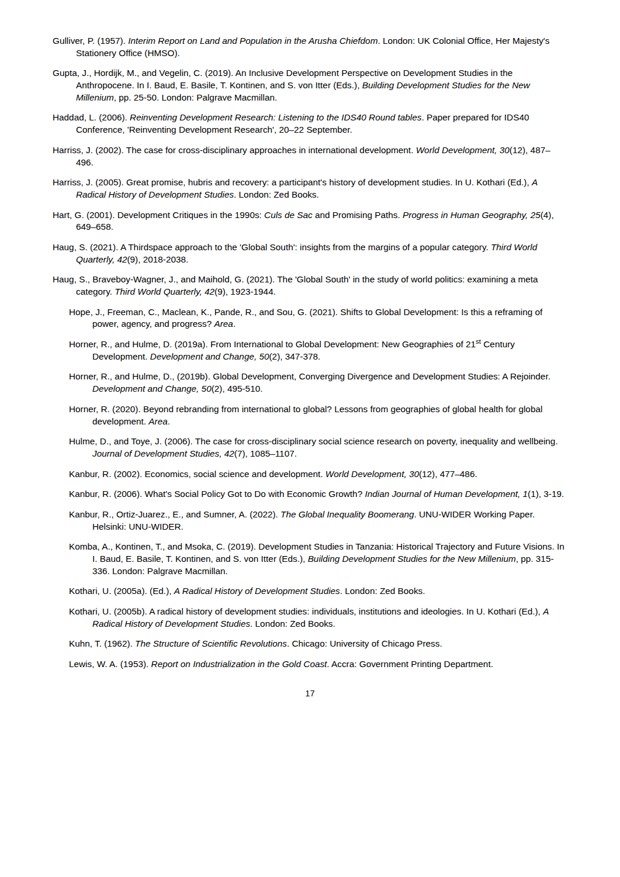Gulliver, P. (1957). Interim Report on Land and Population in the Arusha Chiefdom. London: UK Colonial Office, Her Majesty's Stationery Office (HMSO).
Gupta, J., Hordijk, M., and Vegelin, C. (2019). An Inclusive Development Perspective on Development Studies in the Anthropocene. In I. Baud, E. Basile, T. Kontinen, and S. von Itter (Eds.), Building Development Studies for the New Millenium, pp. 25-50. London: Palgrave Macmillan.
Haddad, L. (2006). Reinventing Development Research: Listening to the IDS40 Round tables. Paper prepared for IDS40 Conference, 'Reinventing Development Research', 20–22 September.
Harriss, J. (2002). The case for cross-disciplinary approaches in international development. World Development, 30(12), 487–496.
Harriss, J. (2005). Great promise, hubris and recovery: a participant's history of development studies. In U. Kothari (Ed.), A Radical History of Development Studies. London: Zed Books.
Hart, G. (2001). Development Critiques in the 1990s: Culs de Sac and Promising Paths. Progress in Human Geography, 25(4), 649–658.
Haug, S. (2021). A Thirdspace approach to the 'Global South': insights from the margins of a popular category. Third World Quarterly, 42(9), 2018-2038.
Haug, S., Braveboy-Wagner, J., and Maihold, G. (2021). The 'Global South' in the study of world politics: examining a meta category. Third World Quarterly, 42(9), 1923-1944.
Hope, J., Freeman, C., Maclean, K., Pande, R., and Sou, G. (2021). Shifts to Global Development: Is this a reframing of power, agency, and progress? Area.
Horner, R., and Hulme, D. (2019a). From International to Global Development: New Geographies of 21st Century Development. Development and Change, 50(2), 347-378.
Horner, R., and Hulme, D., (2019b). Global Development, Converging Divergence and Development Studies: A Rejoinder. Development and Change, 50(2), 495-510.
Horner, R. (2020). Beyond rebranding from international to global? Lessons from geographies of global health for global development. Area.
Hulme, D., and Toye, J. (2006). The case for cross-disciplinary social science research on poverty, inequality and wellbeing. Journal of Development Studies, 42(7), 1085–1107.
Kanbur, R. (2002). Economics, social science and development. World Development, 30(12), 477–486.
Kanbur, R. (2006). What's Social Policy Got to Do with Economic Growth? Indian Journal of Human Development, 1(1), 3-19.
Kanbur, R., Ortiz-Juarez., E., and Sumner, A. (2022). The Global Inequality Boomerang. UNU-WIDER Working Paper. Helsinki: UNU-WIDER.
Komba, A., Kontinen, T., and Msoka, C. (2019). Development Studies in Tanzania: Historical Trajectory and Future Visions. In I. Baud, E. Basile, T. Kontinen, and S. von Itter (Eds.), Building Development Studies for the New Millenium, pp. 315-336. London: Palgrave Macmillan.
Kothari, U. (2005a). (Ed.), A Radical History of Development Studies. London: Zed Books.
Kothari, U. (2005b). A radical history of development studies: individuals, institutions and ideologies. In U. Kothari (Ed.), A Radical History of Development Studies. London: Zed Books.
Kuhn, T. (1962). The Structure of Scientific Revolutions. Chicago: University of Chicago Press.
Lewis, W. A. (1953). Report on Industrialization in the Gold Coast. Accra: Government Printing Department.
17